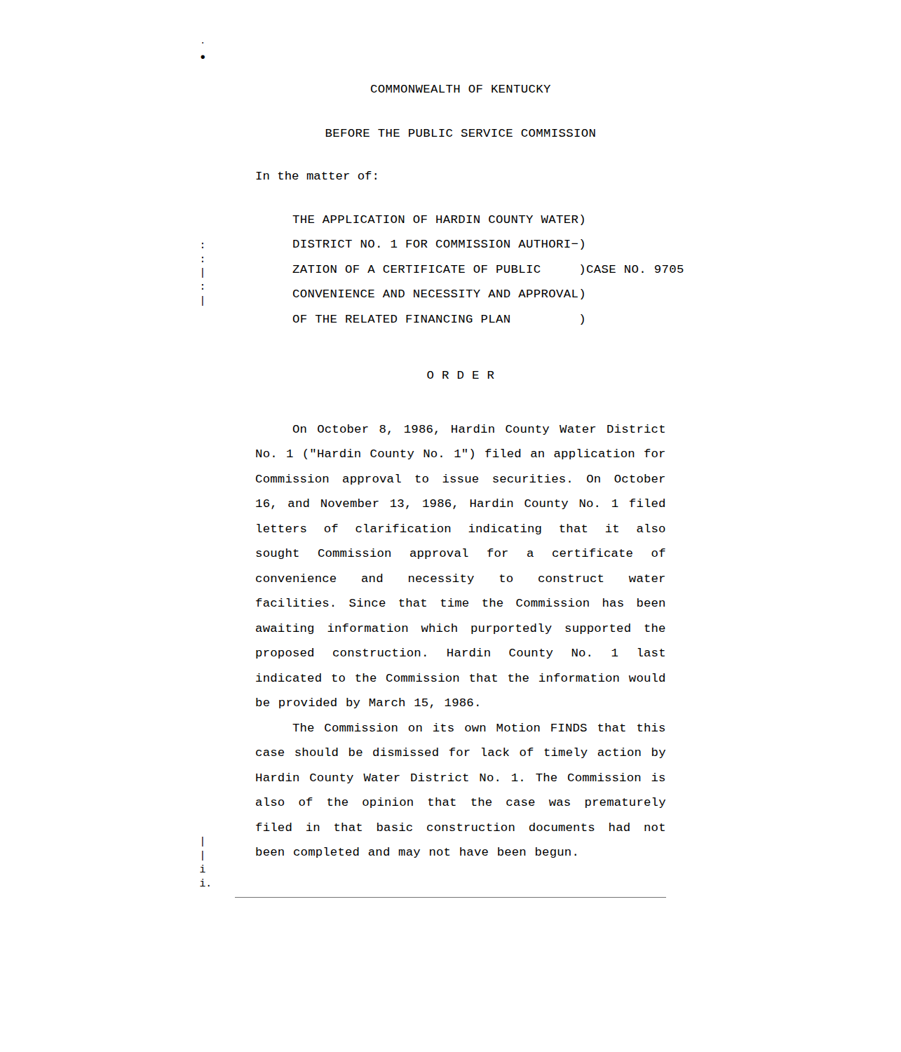. •
: : | : |
| | i i.
COMMONWEALTH OF KENTUCKY
BEFORE THE PUBLIC SERVICE COMMISSION
In the matter of:
| THE APPLICATION OF HARDIN COUNTY WATER | ) | |
| DISTRICT NO. 1 FOR COMMISSION AUTHORI− | ) | |
| ZATION OF A CERTIFICATE OF PUBLIC | ) | CASE NO. 9705 |
| CONVENIENCE AND NECESSITY AND APPROVAL | ) | |
| OF THE RELATED FINANCING PLAN | ) | |
O R D E R
On October 8, 1986, Hardin County Water District No. 1 ("Hardin County No. 1") filed an application for Commission approval to issue securities. On October 16, and November 13, 1986, Hardin County No. 1 filed letters of clarification indicating that it also sought Commission approval for a certificate of convenience and necessity to construct water facilities. Since that time the Commission has been awaiting information which purportedly supported the proposed construction. Hardin County No. 1 last indicated to the Commission that the information would be provided by March 15, 1986.
The Commission on its own Motion FINDS that this case should be dismissed for lack of timely action by Hardin County Water District No. 1. The Commission is also of the opinion that the case was prematurely filed in that basic construction documents had not been completed and may not have been begun.